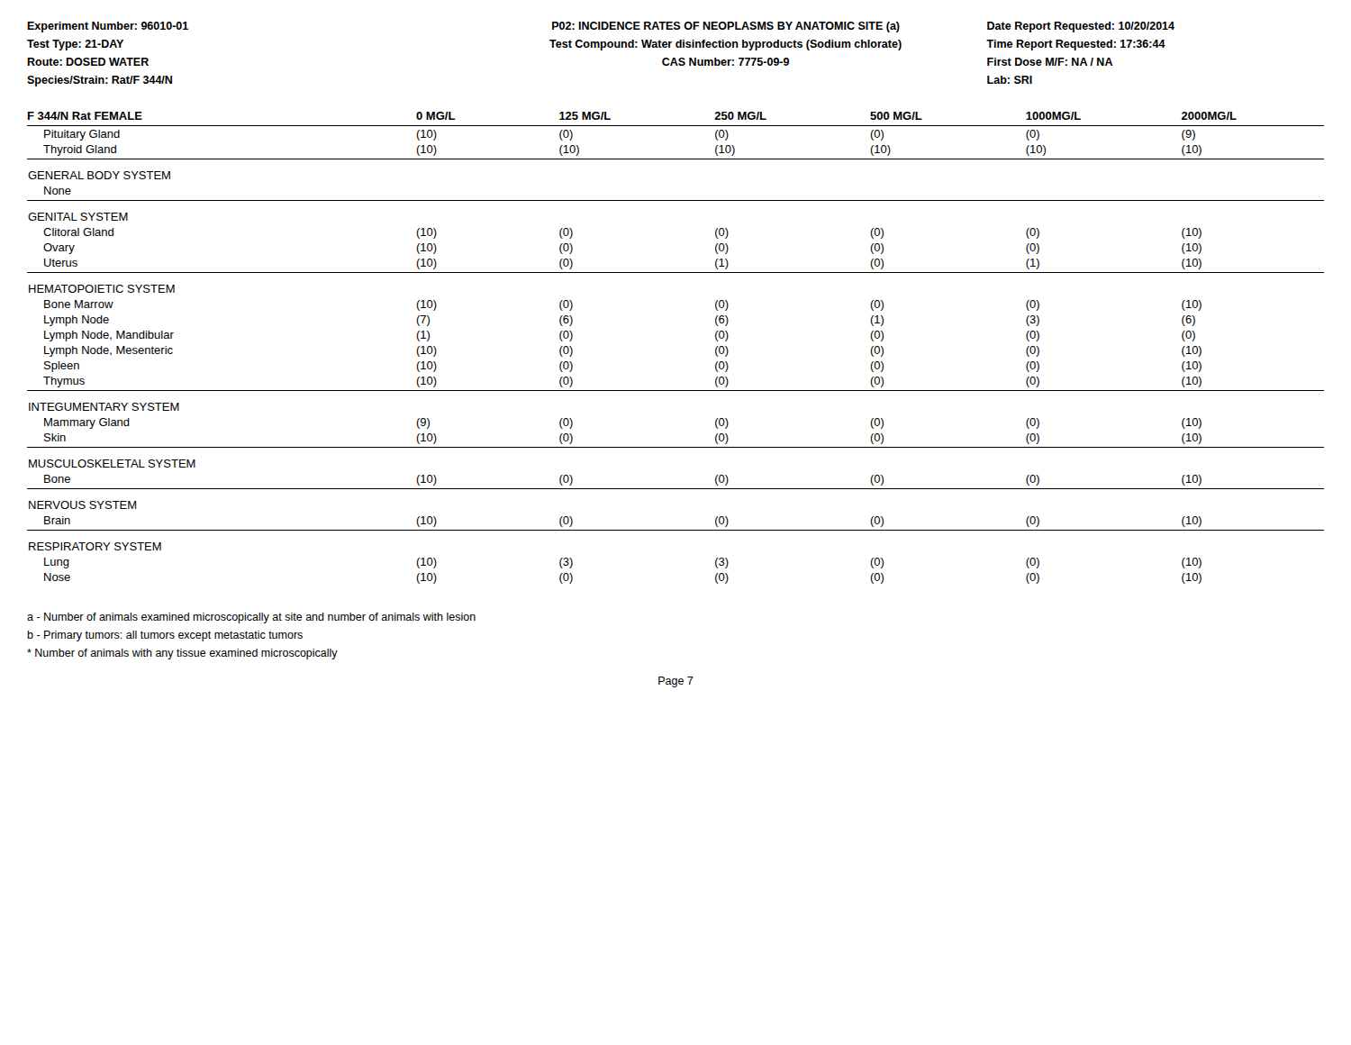| Experiment Number: 96010-01 | P02: INCIDENCE RATES OF NEOPLASMS BY ANATOMIC SITE (a) | Date Report Requested: 10/20/2014 |
| Test Type: 21-DAY | Test Compound: Water disinfection byproducts (Sodium chlorate) | Time Report Requested: 17:36:44 |
| Route: DOSED WATER | CAS Number: 7775-09-9 | First Dose M/F: NA / NA |
| Species/Strain: Rat/F 344/N | | Lab: SRI |
| F 344/N Rat FEMALE | 0 MG/L | 125 MG/L | 250 MG/L | 500 MG/L | 1000MG/L | 2000MG/L |
| Pituitary Gland | (10) | (0) | (0) | (0) | (0) | (9) |
| Thyroid Gland | (10) | (10) | (10) | (10) | (10) | (10) |
| GENERAL BODY SYSTEM |
| None | | | | | | |
| GENITAL SYSTEM |
| Clitoral Gland | (10) | (0) | (0) | (0) | (0) | (10) |
| Ovary | (10) | (0) | (0) | (0) | (0) | (10) |
| Uterus | (10) | (0) | (1) | (0) | (1) | (10) |
| HEMATOPOIETIC SYSTEM |
| Bone Marrow | (10) | (0) | (0) | (0) | (0) | (10) |
| Lymph Node | (7) | (6) | (6) | (1) | (3) | (6) |
| Lymph Node, Mandibular | (1) | (0) | (0) | (0) | (0) | (0) |
| Lymph Node, Mesenteric | (10) | (0) | (0) | (0) | (0) | (10) |
| Spleen | (10) | (0) | (0) | (0) | (0) | (10) |
| Thymus | (10) | (0) | (0) | (0) | (0) | (10) |
| INTEGUMENTARY SYSTEM |
| Mammary Gland | (9) | (0) | (0) | (0) | (0) | (10) |
| Skin | (10) | (0) | (0) | (0) | (0) | (10) |
| MUSCULOSKELETAL SYSTEM |
| Bone | (10) | (0) | (0) | (0) | (0) | (10) |
| NERVOUS SYSTEM |
| Brain | (10) | (0) | (0) | (0) | (0) | (10) |
| RESPIRATORY SYSTEM |
| Lung | (10) | (3) | (3) | (0) | (0) | (10) |
| Nose | (10) | (0) | (0) | (0) | (0) | (10) |
a - Number of animals examined microscopically at site and number of animals with lesion
b - Primary tumors: all tumors except metastatic tumors
* Number of animals with any tissue examined microscopically
Page 7